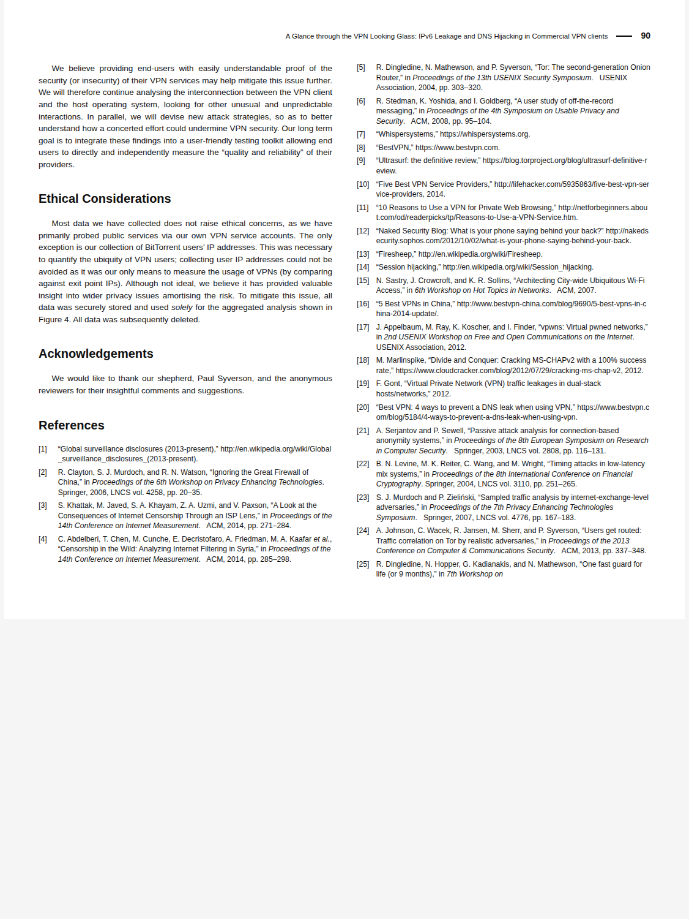A Glance through the VPN Looking Glass: IPv6 Leakage and DNS Hijacking in Commercial VPN clients 90
We believe providing end-users with easily understandable proof of the security (or insecurity) of their VPN services may help mitigate this issue further. We will therefore continue analysing the interconnection between the VPN client and the host operating system, looking for other unusual and unpredictable interactions. In parallel, we will devise new attack strategies, so as to better understand how a concerted effort could undermine VPN security. Our long term goal is to integrate these findings into a user-friendly testing toolkit allowing end users to directly and independently measure the “quality and reliability” of their providers.
Ethical Considerations
Most data we have collected does not raise ethical concerns, as we have primarily probed public services via our own VPN service accounts. The only exception is our collection of BitTorrent users’ IP addresses. This was necessary to quantify the ubiquity of VPN users; collecting user IP addresses could not be avoided as it was our only means to measure the usage of VPNs (by comparing against exit point IPs). Although not ideal, we believe it has provided valuable insight into wider privacy issues amortising the risk. To mitigate this issue, all data was securely stored and used solely for the aggregated analysis shown in Figure 4. All data was subsequently deleted.
Acknowledgements
We would like to thank our shepherd, Paul Syverson, and the anonymous reviewers for their insightful comments and suggestions.
References
[1] “Global surveillance disclosures (2013-present),” http://en.wikipedia.org/wiki/Global_surveillance_disclosures_(2013-present).
[2] R. Clayton, S. J. Murdoch, and R. N. Watson, “Ignoring the Great Firewall of China,” in Proceedings of the 6th Workshop on Privacy Enhancing Technologies. Springer, 2006, LNCS vol. 4258, pp. 20–35.
[3] S. Khattak, M. Javed, S. A. Khayam, Z. A. Uzmi, and V. Paxson, “A Look at the Consequences of Internet Censorship Through an ISP Lens,” in Proceedings of the 14th Conference on Internet Measurement. ACM, 2014, pp. 271–284.
[4] C. Abdelberi, T. Chen, M. Cunche, E. Decristofaro, A. Friedman, M. A. Kaafar et al., “Censorship in the Wild: Analyzing Internet Filtering in Syria,” in Proceedings of the 14th Conference on Internet Measurement. ACM, 2014, pp. 285–298.
[5] R. Dingledine, N. Mathewson, and P. Syverson, “Tor: The second-generation Onion Router,” in Proceedings of the 13th USENIX Security Symposium. USENIX Association, 2004, pp. 303–320.
[6] R. Stedman, K. Yoshida, and I. Goldberg, “A user study of off-the-record messaging,” in Proceedings of the 4th Symposium on Usable Privacy and Security. ACM, 2008, pp. 95–104.
[7] “Whispersystems,” https://whispersystems.org.
[8] “BestVPN,” https://www.bestvpn.com.
[9] “Ultrasurf: the definitive review,” https://blog.torproject.org/blog/ultrasurf-definitive-review.
[10] “Five Best VPN Service Providers,” http://lifehacker.com/5935863/five-best-vpn-service-providers, 2014.
[11] “10 Reasons to Use a VPN for Private Web Browsing,” http://netforbeginners.about.com/od/readerpicks/tp/Reasons-to-Use-a-VPN-Service.htm.
[12] “Naked Security Blog: What is your phone saying behind your back?” http://nakedsecurity.sophos.com/2012/10/02/what-is-your-phone-saying-behind-your-back.
[13] “Firesheep,” http://en.wikipedia.org/wiki/Firesheep.
[14] “Session hijacking,” http://en.wikipedia.org/wiki/Session_hijacking.
[15] N. Sastry, J. Crowcroft, and K. R. Sollins, “Architecting City-wide Ubiquitous Wi-Fi Access,” in 6th Workshop on Hot Topics in Networks. ACM, 2007.
[16] “5 Best VPNs in China,” http://www.bestvpn-china.com/blog/9690/5-best-vpns-in-china-2014-update/.
[17] J. Appelbaum, M. Ray, K. Koscher, and I. Finder, “vpwns: Virtual pwned networks,” in 2nd USENIX Workshop on Free and Open Communications on the Internet. USENIX Association, 2012.
[18] M. Marlinspike, “Divide and Conquer: Cracking MS-CHAPv2 with a 100% success rate,” https://www.cloudcracker.com/blog/2012/07/29/cracking-ms-chap-v2, 2012.
[19] F. Gont, “Virtual Private Network (VPN) traffic leakages in dual-stack hosts/networks,” 2012.
[20] “Best VPN: 4 ways to prevent a DNS leak when using VPN,” https://www.bestvpn.com/blog/5184/4-ways-to-prevent-a-dns-leak-when-using-vpn.
[21] A. Serjantov and P. Sewell, “Passive attack analysis for connection-based anonymity systems,” in Proceedings of the 8th European Symposium on Research in Computer Security. Springer, 2003, LNCS vol. 2808, pp. 116–131.
[22] B. N. Levine, M. K. Reiter, C. Wang, and M. Wright, “Timing attacks in low-latency mix systems,” in Proceedings of the 8th International Conference on Financial Cryptography. Springer, 2004, LNCS vol. 3110, pp. 251–265.
[23] S. J. Murdoch and P. Zieliński, “Sampled traffic analysis by internet-exchange-level adversaries,” in Proceedings of the 7th Privacy Enhancing Technologies Symposium. Springer, 2007, LNCS vol. 4776, pp. 167–183.
[24] A. Johnson, C. Wacek, R. Jansen, M. Sherr, and P. Syverson, “Users get routed: Traffic correlation on Tor by realistic adversaries,” in Proceedings of the 2013 Conference on Computer & Communications Security. ACM, 2013, pp. 337–348.
[25] R. Dingledine, N. Hopper, G. Kadianakis, and N. Mathewson, “One fast guard for life (or 9 months),” in 7th Workshop on